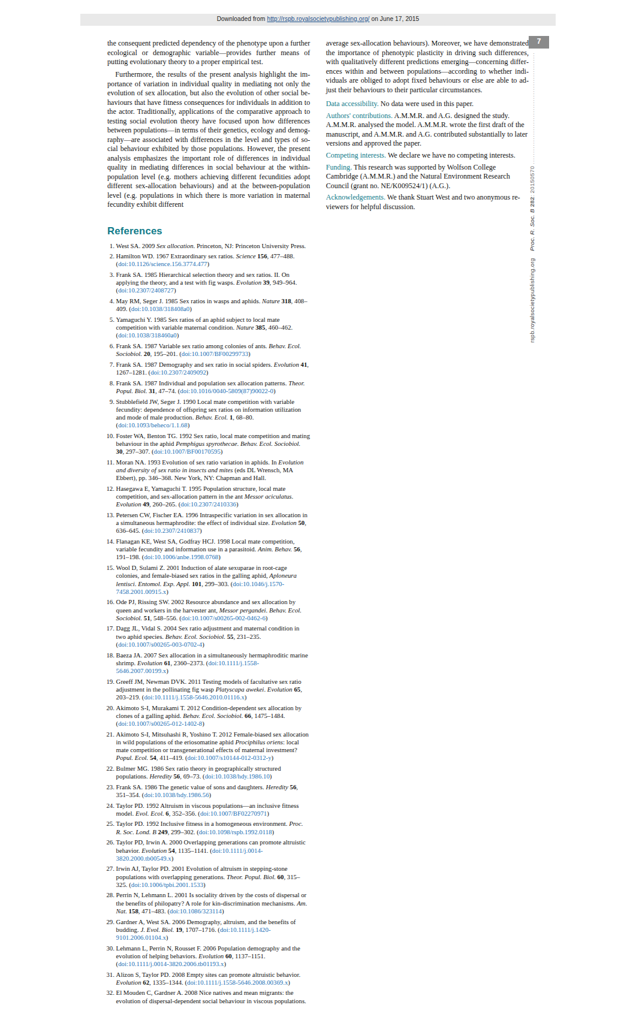Downloaded from http://rspb.royalsocietypublishing.org/ on June 17, 2015
7
rspb.royalsocietypublishing.org Proc. R. Soc. B 282: 20150570 ..................................................
the consequent predicted dependency of the phenotype upon a further ecological or demographic variable—provides further means of putting evolutionary theory to a proper empirical test.
Furthermore, the results of the present analysis highlight the importance of variation in individual quality in mediating not only the evolution of sex allocation, but also the evolution of other social behaviours that have fitness consequences for individuals in addition to the actor. Traditionally, applications of the comparative approach to testing social evolution theory have focused upon how differences between populations—in terms of their genetics, ecology and demography—are associated with differences in the level and types of social behaviour exhibited by those populations. However, the present analysis emphasizes the important role of differences in individual quality in mediating differences in social behaviour at the within-population level (e.g. mothers achieving different fecundities adopt different sex-allocation behaviours) and at the between-population level (e.g. populations in which there is more variation in maternal fecundity exhibit different
average sex-allocation behaviours). Moreover, we have demonstrated the importance of phenotypic plasticity in driving such differences, with qualitatively different predictions emerging—concerning differences within and between populations—according to whether individuals are obliged to adopt fixed behaviours or else are able to adjust their behaviours to their particular circumstances.
Data accessibility. No data were used in this paper.
Authors' contributions. A.M.M.R. and A.G. designed the study. A.M.M.R. analysed the model. A.M.M.R. wrote the first draft of the manuscript, and A.M.M.R. and A.G. contributed substantially to later versions and approved the paper.
Competing interests. We declare we have no competing interests.
Funding. This research was supported by Wolfson College Cambridge (A.M.M.R.) and the Natural Environment Research Council (grant no. NE/K009524/1) (A.G.).
Acknowledgements. We thank Stuart West and two anonymous reviewers for helpful discussion.
References
West SA. 2009 Sex allocation. Princeton, NJ: Princeton University Press.
Hamilton WD. 1967 Extraordinary sex ratios. Science 156, 477–488. (doi:10.1126/science.156.3774.477)
Frank SA. 1985 Hierarchical selection theory and sex ratios. II. On applying the theory, and a test with fig wasps. Evolution 39, 949–964. (doi:10.2307/2408727)
May RM, Seger J. 1985 Sex ratios in wasps and aphids. Nature 318, 408–409. (doi:10.1038/318408a0)
Yamaguchi Y. 1985 Sex ratios of an aphid subject to local mate competition with variable maternal condition. Nature 385, 460–462. (doi:10.1038/318460a0)
Frank SA. 1987 Variable sex ratio among colonies of ants. Behav. Ecol. Sociobiol. 20, 195–201. (doi:10.1007/BF00299733)
Frank SA. 1987 Demography and sex ratio in social spiders. Evolution 41, 1267–1281. (doi:10.2307/2409092)
Frank SA. 1987 Individual and population sex allocation patterns. Theor. Popul. Biol. 31, 47–74. (doi:10.1016/0040-5809(87)90022-0)
Stubblefield JW, Seger J. 1990 Local mate competition with variable fecundity: dependence of offspring sex ratios on information utilization and mode of male production. Behav. Ecol. 1, 68–80. (doi:10.1093/beheco/1.1.68)
Foster WA, Benton TG. 1992 Sex ratio, local mate competition and mating behaviour in the aphid Pemphigus spyrothecae. Behav. Ecol. Sociobiol. 30, 297–307. (doi:10.1007/BF00170595)
Moran NA. 1993 Evolution of sex ratio variation in aphids. In Evolution and diversity of sex ratio in insects and mites (eds DL Wrensch, MA Ebbert), pp. 346–368. New York, NY: Chapman and Hall.
Hasegawa E, Yamaguchi T. 1995 Population structure, local mate competition, and sex-allocation pattern in the ant Messor aciculatus. Evolution 49, 260–265. (doi:10.2307/2410336)
Petersen CW, Fischer EA. 1996 Intraspecific variation in sex allocation in a simultaneous hermaphrodite: the effect of individual size. Evolution 50, 636–645. (doi:10.2307/2410837)
Flanagan KE, West SA, Godfray HCJ. 1998 Local mate competition, variable fecundity and information use in a parasitoid. Anim. Behav. 56, 191–198. (doi:10.1006/anbe.1998.0768)
Wool D, Sulami Z. 2001 Induction of alate sexuparae in root-cage colonies, and female-biased sex ratios in the galling aphid, Aploneura lentisci. Entomol. Exp. Appl. 101, 299–303. (doi:10.1046/j.1570-7458.2001.00915.x)
Ode PJ, Rissing SW. 2002 Resource abundance and sex allocation by queen and workers in the harvester ant, Messor pergandei. Behav. Ecol. Sociobiol. 51, 548–556. (doi:10.1007/s00265-002-0462-6)
Dagg JL, Vidal S. 2004 Sex ratio adjustment and maternal condition in two aphid species. Behav. Ecol. Sociobiol. 55, 231–235. (doi:10.1007/s00265-003-0702-4)
Baeza JA. 2007 Sex allocation in a simultaneously hermaphroditic marine shrimp. Evolution 61, 2360–2373. (doi:10.1111/j.1558-5646.2007.00199.x)
Greeff JM, Newman DVK. 2011 Testing models of facultative sex ratio adjustment in the pollinating fig wasp Platyscapa awekei. Evolution 65, 203–219. (doi:10.1111/j.1558-5646.2010.01116.x)
Akimoto S-I, Murakami T. 2012 Condition-dependent sex allocation by clones of a galling aphid. Behav. Ecol. Sociobiol. 66, 1475–1484. (doi:10.1007/s00265-012-1402-8)
Akimoto S-I, Mitsuhashi R, Yoshino T. 2012 Female-biased sex allocation in wild populations of the eriosomatine aphid Prociphilus oriens: local mate competition or transgenerational effects of maternal investment? Popul. Ecol. 54, 411–419. (doi:10.1007/s10144-012-0312-y)
Bulmer MG. 1986 Sex ratio theory in geographically structured populations. Heredity 56, 69–73. (doi:10.1038/hdy.1986.10)
Frank SA. 1986 The genetic value of sons and daughters. Heredity 56, 351–354. (doi:10.1038/hdy.1986.56)
Taylor PD. 1992 Altruism in viscous populations—an inclusive fitness model. Evol. Ecol. 6, 352–356. (doi:10.1007/BF02270971)
Taylor PD. 1992 Inclusive fitness in a homogeneous environment. Proc. R. Soc. Lond. B 249, 299–302. (doi:10.1098/rspb.1992.0118)
Taylor PD, Irwin A. 2000 Overlapping generations can promote altruistic behavior. Evolution 54, 1135–1141. (doi:10.1111/j.0014-3820.2000.tb00549.x)
Irwin AJ, Taylor PD. 2001 Evolution of altruism in stepping-stone populations with overlapping generations. Theor. Popul. Biol. 60, 315–325. (doi:10.1006/tpbi.2001.1533)
Perrin N, Lehmann L. 2001 Is sociality driven by the costs of dispersal or the benefits of philopatry? A role for kin-discrimination mechanisms. Am. Nat. 158, 471–483. (doi:10.1086/323114)
Gardner A, West SA. 2006 Demography, altruism, and the benefits of budding. J. Evol. Biol. 19, 1707–1716. (doi:10.1111/j.1420-9101.2006.01104.x)
Lehmann L, Perrin N, Rousset F. 2006 Population demography and the evolution of helping behaviors. Evolution 60, 1137–1151. (doi:10.1111/j.0014-3820.2006.tb01193.x)
Alizon S, Taylor PD. 2008 Empty sites can promote altruistic behavior. Evolution 62, 1335–1344. (doi:10.1111/j.1558-5646.2008.00369.x)
El Mouden C, Gardner A. 2008 Nice natives and mean migrants: the evolution of dispersal-dependent social behaviour in viscous populations.